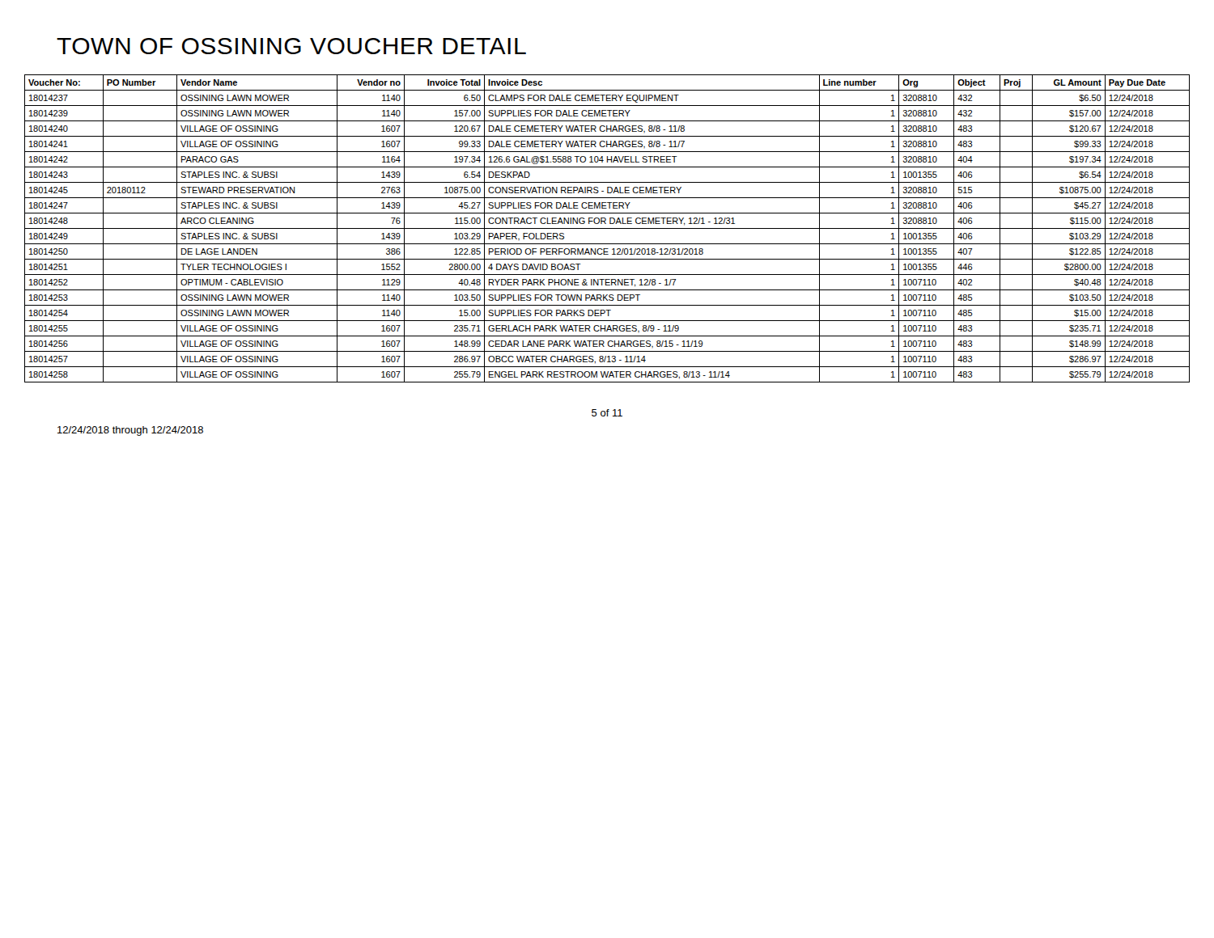TOWN OF OSSINING VOUCHER DETAIL
| Voucher No: | PO Number | Vendor Name | Vendor no | Invoice Total | Invoice Desc | Line number | Org | Object | Proj | GL Amount | Pay Due Date |
| --- | --- | --- | --- | --- | --- | --- | --- | --- | --- | --- | --- |
| 18014237 | | OSSINING LAWN MOWER | 1140 | 6.50 | CLAMPS FOR DALE CEMETERY EQUIPMENT | 1 | 3208810 | 432 | | $6.50 | 12/24/2018 |
| 18014239 | | OSSINING LAWN MOWER | 1140 | 157.00 | SUPPLIES FOR DALE CEMETERY | 1 | 3208810 | 432 | | $157.00 | 12/24/2018 |
| 18014240 | | VILLAGE OF OSSINING | 1607 | 120.67 | DALE CEMETERY WATER CHARGES, 8/8 - 11/8 | 1 | 3208810 | 483 | | $120.67 | 12/24/2018 |
| 18014241 | | VILLAGE OF OSSINING | 1607 | 99.33 | DALE CEMETERY WATER CHARGES, 8/8 - 11/7 | 1 | 3208810 | 483 | | $99.33 | 12/24/2018 |
| 18014242 | | PARACO GAS | 1164 | 197.34 | 126.6 GAL@$1.5588 TO 104 HAVELL STREET | 1 | 3208810 | 404 | | $197.34 | 12/24/2018 |
| 18014243 | | STAPLES INC. & SUBSI | 1439 | 6.54 | DESKPAD | 1 | 1001355 | 406 | | $6.54 | 12/24/2018 |
| 18014245 | 20180112 | STEWARD PRESERVATION | 2763 | 10875.00 | CONSERVATION REPAIRS - DALE CEMETERY | 1 | 3208810 | 515 | | $10875.00 | 12/24/2018 |
| 18014247 | | STAPLES INC. & SUBSI | 1439 | 45.27 | SUPPLIES FOR DALE CEMETERY | 1 | 3208810 | 406 | | $45.27 | 12/24/2018 |
| 18014248 | | ARCO CLEANING | 76 | 115.00 | CONTRACT CLEANING FOR DALE CEMETERY, 12/1 - 12/31 | 1 | 3208810 | 406 | | $115.00 | 12/24/2018 |
| 18014249 | | STAPLES INC. & SUBSI | 1439 | 103.29 | PAPER, FOLDERS | 1 | 1001355 | 406 | | $103.29 | 12/24/2018 |
| 18014250 | | DE LAGE LANDEN | 386 | 122.85 | PERIOD OF PERFORMANCE 12/01/2018-12/31/2018 | 1 | 1001355 | 407 | | $122.85 | 12/24/2018 |
| 18014251 | | TYLER TECHNOLOGIES I | 1552 | 2800.00 | 4 DAYS DAVID BOAST | 1 | 1001355 | 446 | | $2800.00 | 12/24/2018 |
| 18014252 | | OPTIMUM - CABLEVISIO | 1129 | 40.48 | RYDER PARK PHONE & INTERNET, 12/8 - 1/7 | 1 | 1007110 | 402 | | $40.48 | 12/24/2018 |
| 18014253 | | OSSINING LAWN MOWER | 1140 | 103.50 | SUPPLIES FOR TOWN PARKS DEPT | 1 | 1007110 | 485 | | $103.50 | 12/24/2018 |
| 18014254 | | OSSINING LAWN MOWER | 1140 | 15.00 | SUPPLIES FOR PARKS DEPT | 1 | 1007110 | 485 | | $15.00 | 12/24/2018 |
| 18014255 | | VILLAGE OF OSSINING | 1607 | 235.71 | GERLACH PARK WATER CHARGES, 8/9 - 11/9 | 1 | 1007110 | 483 | | $235.71 | 12/24/2018 |
| 18014256 | | VILLAGE OF OSSINING | 1607 | 148.99 | CEDAR LANE PARK WATER CHARGES, 8/15 - 11/19 | 1 | 1007110 | 483 | | $148.99 | 12/24/2018 |
| 18014257 | | VILLAGE OF OSSINING | 1607 | 286.97 | OBCC WATER CHARGES, 8/13 - 11/14 | 1 | 1007110 | 483 | | $286.97 | 12/24/2018 |
| 18014258 | | VILLAGE OF OSSINING | 1607 | 255.79 | ENGEL PARK RESTROOM WATER CHARGES, 8/13 - 11/14 | 1 | 1007110 | 483 | | $255.79 | 12/24/2018 |
5 of 11
12/24/2018 through 12/24/2018